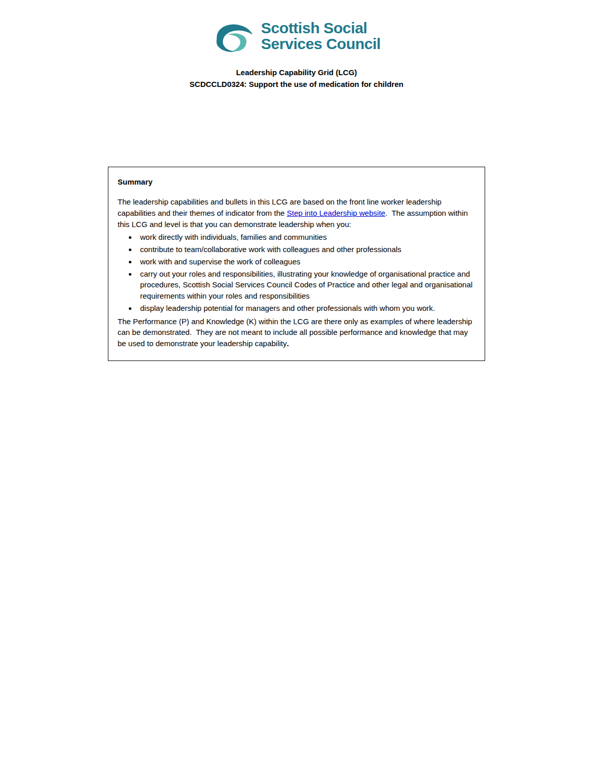Scottish Social
Services Council
Leadership Capability Grid (LCG)
SCDCCLD0324: Support the use of medication for children
Summary
The leadership capabilities and bullets in this LCG are based on the front line worker leadership capabilities and their themes of indicator from the Step into Leadership website. The assumption within this LCG and level is that you can demonstrate leadership when you:
work directly with individuals, families and communities
contribute to team/collaborative work with colleagues and other professionals
work with and supervise the work of colleagues
carry out your roles and responsibilities, illustrating your knowledge of organisational practice and procedures, Scottish Social Services Council Codes of Practice and other legal and organisational requirements within your roles and responsibilities
display leadership potential for managers and other professionals with whom you work.
The Performance (P) and Knowledge (K) within the LCG are there only as examples of where leadership can be demonstrated. They are not meant to include all possible performance and knowledge that may be used to demonstrate your leadership capability.